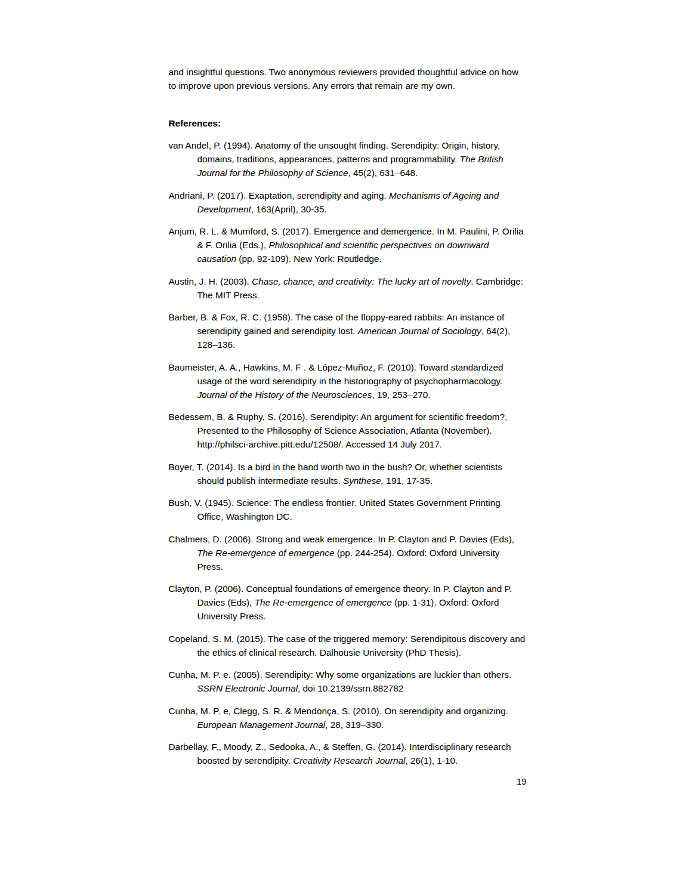and insightful questions. Two anonymous reviewers provided thoughtful advice on how to improve upon previous versions. Any errors that remain are my own.
References:
van Andel, P. (1994). Anatomy of the unsought finding. Serendipity: Origin, history, domains, traditions, appearances, patterns and programmability. The British Journal for the Philosophy of Science, 45(2), 631–648.
Andriani, P. (2017). Exaptation, serendipity and aging. Mechanisms of Ageing and Development, 163(April), 30-35.
Anjum, R. L. & Mumford, S. (2017). Emergence and demergence. In M. Paulini, P. Orilia & F. Orilia (Eds.), Philosophical and scientific perspectives on downward causation (pp. 92-109). New York: Routledge.
Austin, J. H. (2003). Chase, chance, and creativity: The lucky art of novelty. Cambridge: The MIT Press.
Barber, B. & Fox, R. C. (1958). The case of the floppy-eared rabbits: An instance of serendipity gained and serendipity lost. American Journal of Sociology, 64(2), 128–136.
Baumeister, A. A., Hawkins, M. F . & López-Muñoz, F. (2010). Toward standardized usage of the word serendipity in the historiography of psychopharmacology. Journal of the History of the Neurosciences, 19, 253–270.
Bedessem, B. & Ruphy, S. (2016). Serendipity: An argument for scientific freedom?, Presented to the Philosophy of Science Association, Atlanta (November). http://philsci-archive.pitt.edu/12508/. Accessed 14 July 2017.
Boyer, T. (2014). Is a bird in the hand worth two in the bush? Or, whether scientists should publish intermediate results. Synthese, 191, 17-35.
Bush, V. (1945). Science: The endless frontier. United States Government Printing Office, Washington DC.
Chalmers, D. (2006). Strong and weak emergence. In P. Clayton and P. Davies (Eds), The Re-emergence of emergence (pp. 244-254). Oxford: Oxford University Press.
Clayton, P. (2006). Conceptual foundations of emergence theory. In P. Clayton and P. Davies (Eds), The Re-emergence of emergence (pp. 1-31). Oxford: Oxford University Press.
Copeland, S. M. (2015). The case of the triggered memory: Serendipitous discovery and the ethics of clinical research. Dalhousie University (PhD Thesis).
Cunha, M. P. e. (2005). Serendipity: Why some organizations are luckier than others. SSRN Electronic Journal, doi 10.2139/ssrn.882782
Cunha, M. P. e, Clegg, S. R. & Mendonça, S. (2010). On serendipity and organizing. European Management Journal, 28, 319–330.
Darbellay, F., Moody, Z., Sedooka, A., & Steffen, G. (2014). Interdisciplinary research boosted by serendipity. Creativity Research Journal, 26(1), 1-10.
19